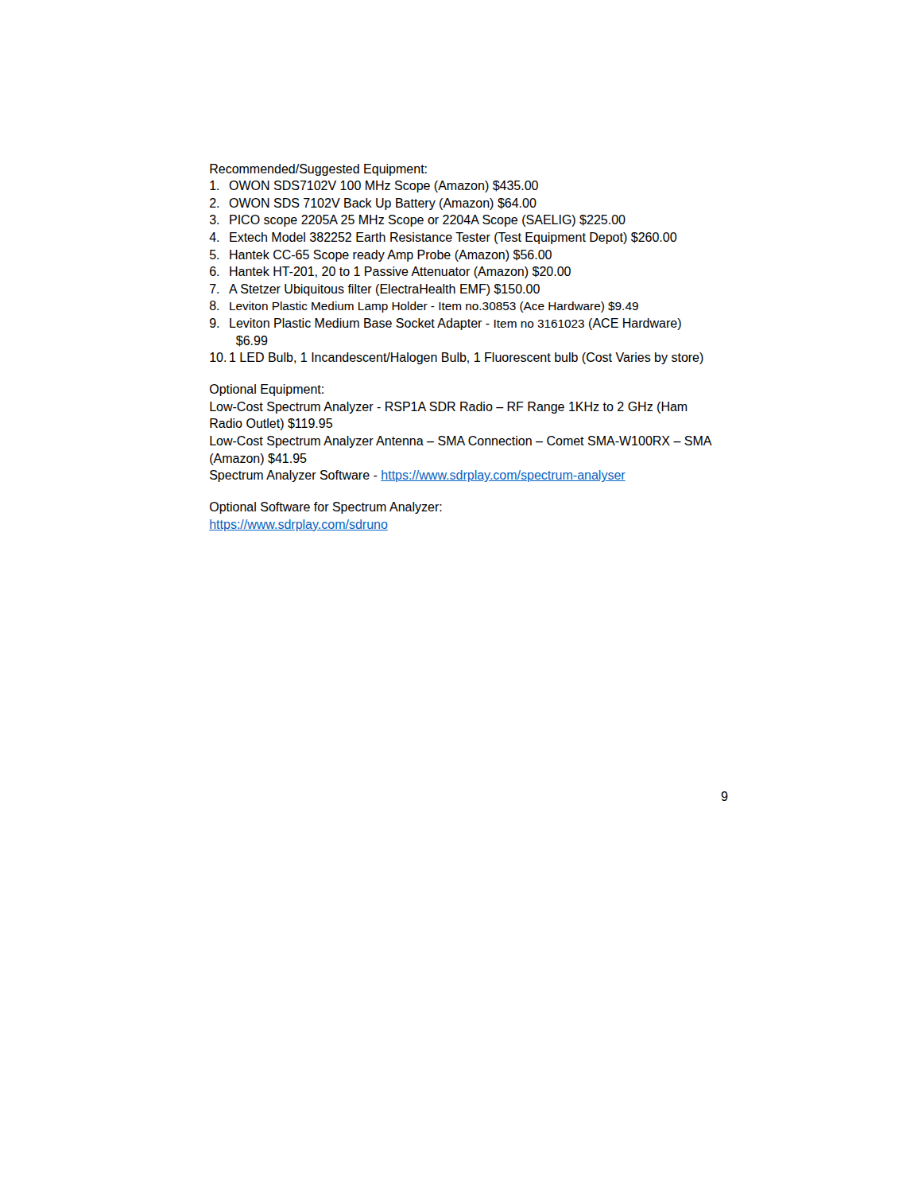Recommended/Suggested Equipment:
1. OWON SDS7102V 100 MHz Scope (Amazon) $435.00
2. OWON SDS 7102V Back Up Battery (Amazon) $64.00
3. PICO scope 2205A 25 MHz Scope or 2204A Scope (SAELIG) $225.00
4. Extech Model 382252 Earth Resistance Tester (Test Equipment Depot) $260.00
5. Hantek CC-65 Scope ready Amp Probe (Amazon) $56.00
6. Hantek HT-201, 20 to 1 Passive Attenuator (Amazon) $20.00
7. A Stetzer Ubiquitous filter (ElectraHealth EMF) $150.00
8. Leviton Plastic Medium Lamp Holder - Item no.30853 (Ace Hardware) $9.49
9. Leviton Plastic Medium Base Socket Adapter - Item no 3161023 (ACE Hardware) $6.99
10. 1 LED Bulb, 1 Incandescent/Halogen Bulb, 1 Fluorescent bulb (Cost Varies by store)
Optional Equipment:
Low-Cost Spectrum Analyzer - RSP1A SDR Radio – RF Range 1KHz to 2 GHz (Ham Radio Outlet) $119.95
Low-Cost Spectrum Analyzer Antenna – SMA Connection – Comet SMA-W100RX – SMA (Amazon) $41.95
Spectrum Analyzer Software - https://www.sdrplay.com/spectrum-analyser
Optional Software for Spectrum Analyzer:
https://www.sdrplay.com/sdruno
9